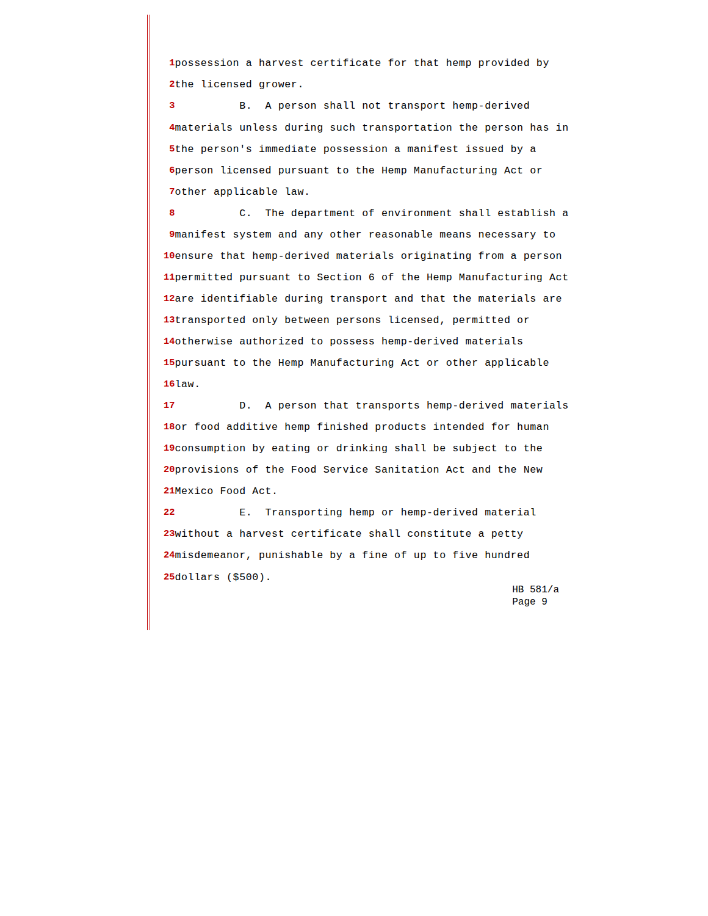| 1 | possession a harvest certificate for that hemp provided by |
| 2 | the licensed grower. |
| 3 | B. A person shall not transport hemp-derived |
| 4 | materials unless during such transportation the person has in |
| 5 | the person's immediate possession a manifest issued by a |
| 6 | person licensed pursuant to the Hemp Manufacturing Act or |
| 7 | other applicable law. |
| 8 | C. The department of environment shall establish a |
| 9 | manifest system and any other reasonable means necessary to |
| 10 | ensure that hemp-derived materials originating from a person |
| 11 | permitted pursuant to Section 6 of the Hemp Manufacturing Act |
| 12 | are identifiable during transport and that the materials are |
| 13 | transported only between persons licensed, permitted or |
| 14 | otherwise authorized to possess hemp-derived materials |
| 15 | pursuant to the Hemp Manufacturing Act or other applicable |
| 16 | law. |
| 17 | D. A person that transports hemp-derived materials |
| 18 | or food additive hemp finished products intended for human |
| 19 | consumption by eating or drinking shall be subject to the |
| 20 | provisions of the Food Service Sanitation Act and the New |
| 21 | Mexico Food Act. |
| 22 | E. Transporting hemp or hemp-derived material |
| 23 | without a harvest certificate shall constitute a petty |
| 24 | misdemeanor, punishable by a fine of up to five hundred |
| 25 | dollars ($500). |
HB 581/a Page 9